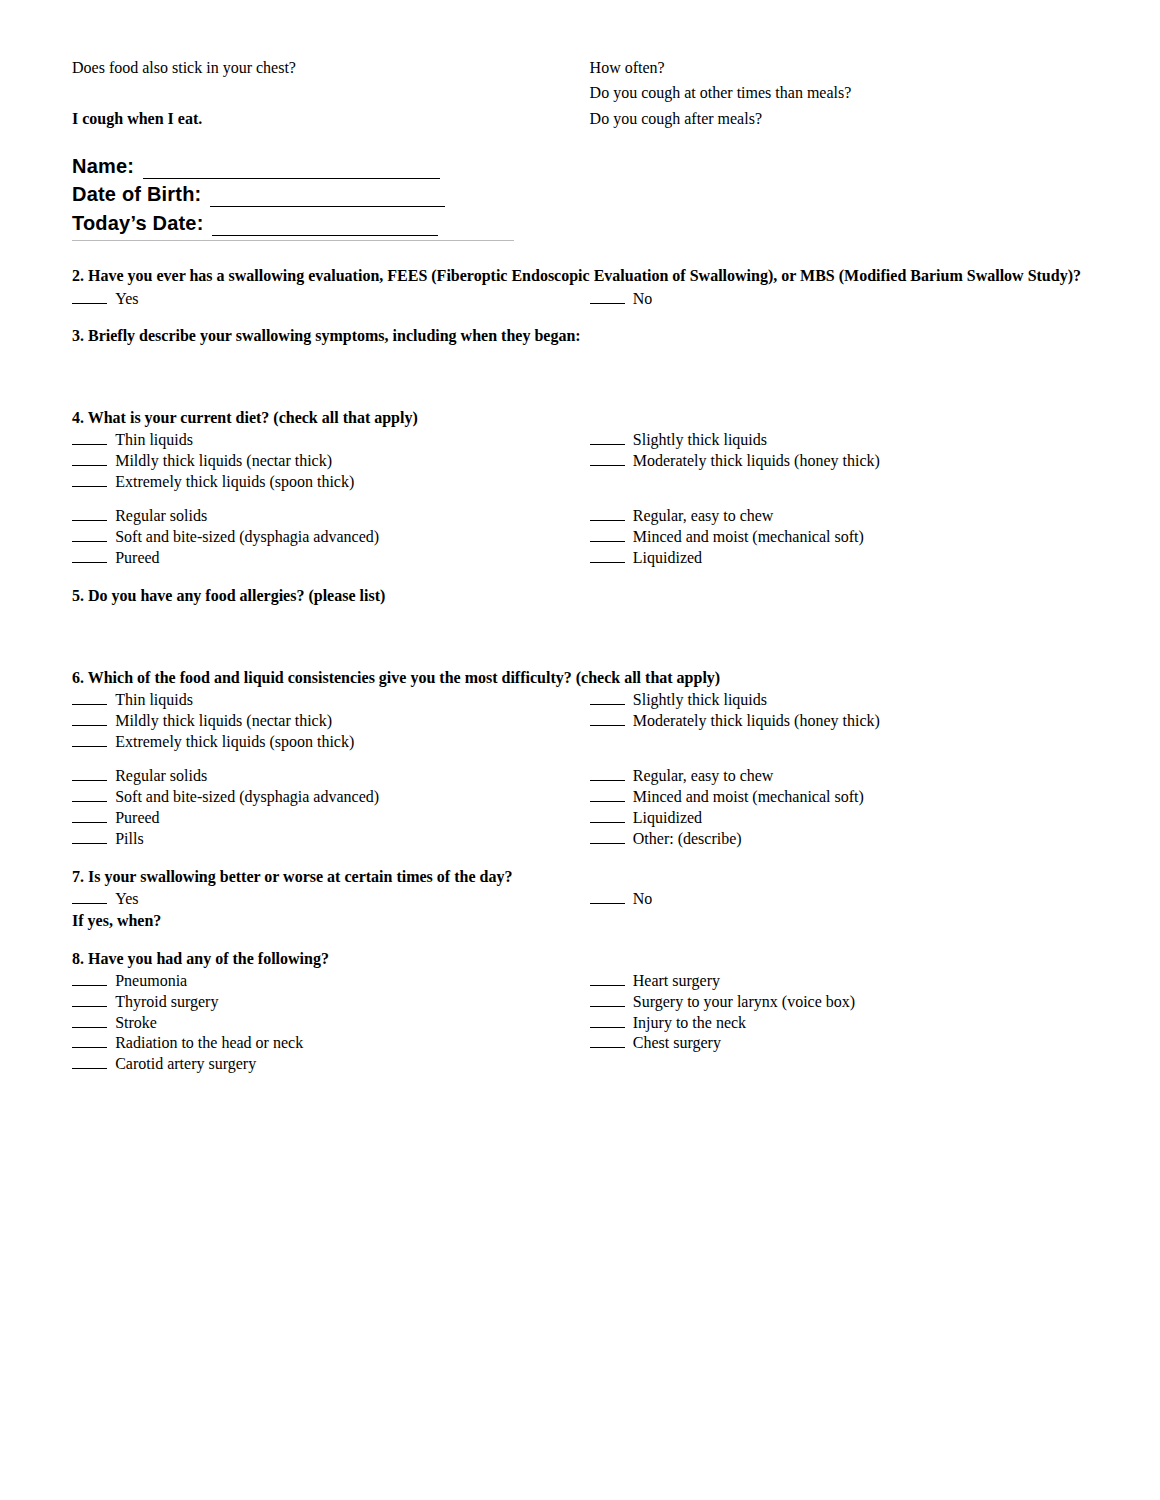Does food also stick in your chest?
I cough when I eat.
How often?
Do you cough at other times than meals?
Do you cough after meals?
Name:
Date of Birth:
Today’s Date:
2. Have you ever has a swallowing evaluation, FEES (Fiberoptic Endoscopic Evaluation of Swallowing), or MBS (Modified Barium Swallow Study)?
Yes
No
3. Briefly describe your swallowing symptoms, including when they began:
4. What is your current diet? (check all that apply)
Thin liquids
Slightly thick liquids
Mildly thick liquids (nectar thick)
Moderately thick liquids (honey thick)
Extremely thick liquids (spoon thick)
Regular solids
Regular, easy to chew
Soft and bite-sized (dysphagia advanced)
Minced and moist (mechanical soft)
Pureed
Liquidized
5. Do you have any food allergies? (please list)
6. Which of the food and liquid consistencies give you the most difficulty? (check all that apply)
Thin liquids
Slightly thick liquids
Mildly thick liquids (nectar thick)
Moderately thick liquids (honey thick)
Extremely thick liquids (spoon thick)
Regular solids
Regular, easy to chew
Soft and bite-sized (dysphagia advanced)
Minced and moist (mechanical soft)
Pureed
Liquidized
Pills
Other: (describe)
7. Is your swallowing better or worse at certain times of the day?
Yes
No
If yes, when?
8. Have you had any of the following?
Pneumonia
Heart surgery
Thyroid surgery
Surgery to your larynx (voice box)
Stroke
Injury to the neck
Radiation to the head or neck
Chest surgery
Carotid artery surgery